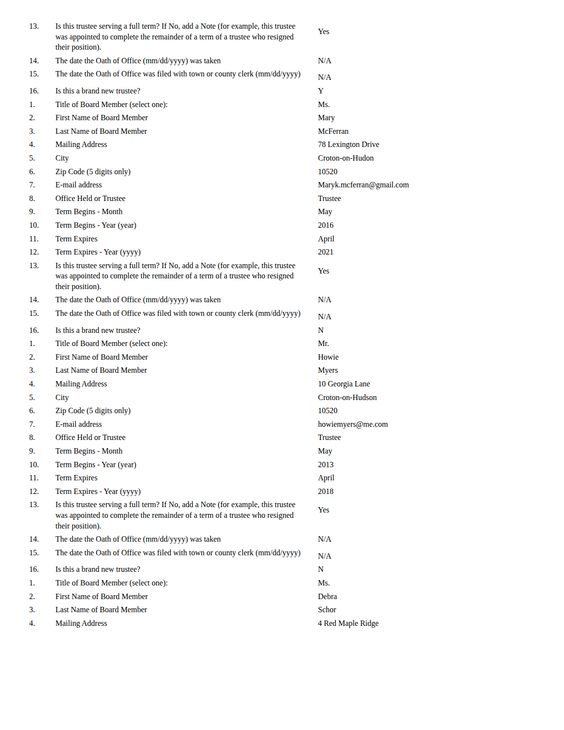| 13. | Is this trustee serving a full term? If No, add a Note (for example, this trustee was appointed to complete the remainder of a term of a trustee who resigned their position). | Yes |
| 14. | The date the Oath of Office (mm/dd/yyyy) was taken | N/A |
| 15. | The date the Oath of Office was filed with town or county clerk (mm/dd/yyyy) | N/A |
| 16. | Is this a brand new trustee? | Y |
| 1. | Title of Board Member (select one): | Ms. |
| 2. | First Name of Board Member | Mary |
| 3. | Last Name of Board Member | McFerran |
| 4. | Mailing Address | 78 Lexington Drive |
| 5. | City | Croton-on-Hudon |
| 6. | Zip Code (5 digits only) | 10520 |
| 7. | E-mail address | Maryk.mcferran@gmail.com |
| 8. | Office Held or Trustee | Trustee |
| 9. | Term Begins - Month | May |
| 10. | Term Begins - Year (year) | 2016 |
| 11. | Term Expires | April |
| 12. | Term Expires - Year (yyyy) | 2021 |
| 13. | Is this trustee serving a full term? If No, add a Note (for example, this trustee was appointed to complete the remainder of a term of a trustee who resigned their position). | Yes |
| 14. | The date the Oath of Office (mm/dd/yyyy) was taken | N/A |
| 15. | The date the Oath of Office was filed with town or county clerk (mm/dd/yyyy) | N/A |
| 16. | Is this a brand new trustee? | N |
| 1. | Title of Board Member (select one): | Mr. |
| 2. | First Name of Board Member | Howie |
| 3. | Last Name of Board Member | Myers |
| 4. | Mailing Address | 10 Georgia Lane |
| 5. | City | Croton-on-Hudson |
| 6. | Zip Code (5 digits only) | 10520 |
| 7. | E-mail address | howiemyers@me.com |
| 8. | Office Held or Trustee | Trustee |
| 9. | Term Begins - Month | May |
| 10. | Term Begins - Year (year) | 2013 |
| 11. | Term Expires | April |
| 12. | Term Expires - Year (yyyy) | 2018 |
| 13. | Is this trustee serving a full term? If No, add a Note (for example, this trustee was appointed to complete the remainder of a term of a trustee who resigned their position). | Yes |
| 14. | The date the Oath of Office (mm/dd/yyyy) was taken | N/A |
| 15. | The date the Oath of Office was filed with town or county clerk (mm/dd/yyyy) | N/A |
| 16. | Is this a brand new trustee? | N |
| 1. | Title of Board Member (select one): | Ms. |
| 2. | First Name of Board Member | Debra |
| 3. | Last Name of Board Member | Schor |
| 4. | Mailing Address | 4 Red Maple Ridge |